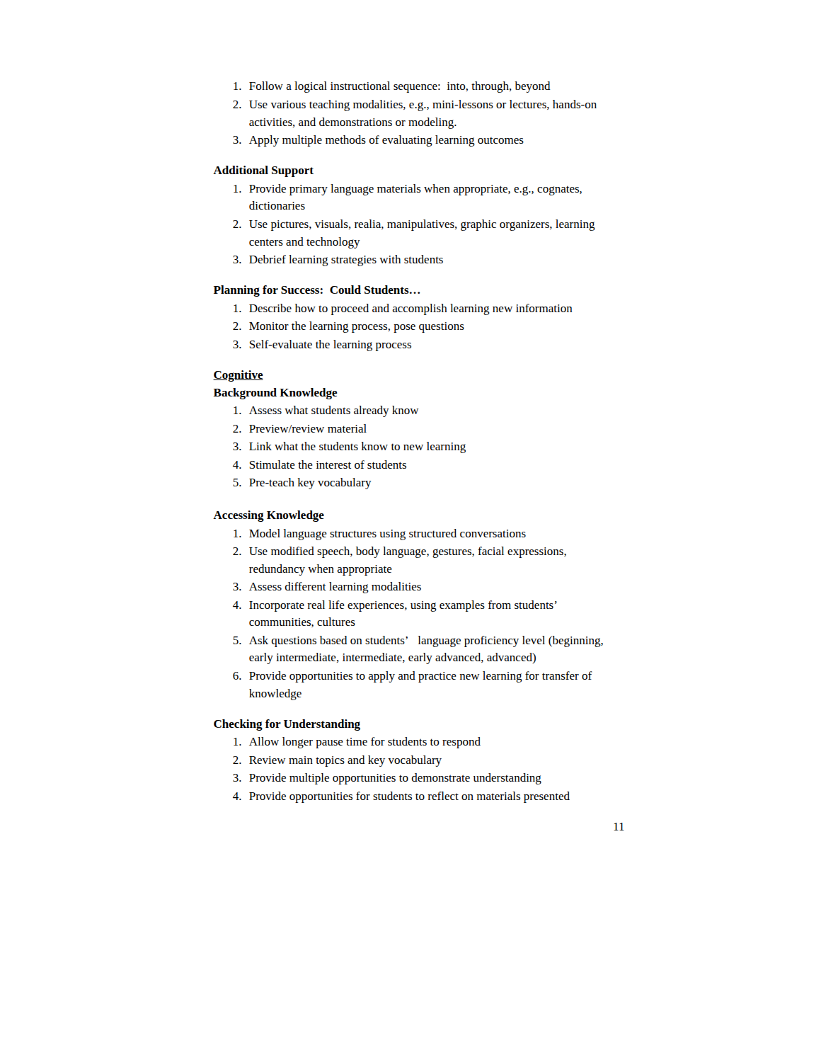Follow a logical instructional sequence: into, through, beyond
Use various teaching modalities, e.g., mini-lessons or lectures, hands-on activities, and demonstrations or modeling.
Apply multiple methods of evaluating learning outcomes
Additional Support
Provide primary language materials when appropriate, e.g., cognates, dictionaries
Use pictures, visuals, realia, manipulatives, graphic organizers, learning centers and technology
Debrief learning strategies with students
Planning for Success: Could Students…
Describe how to proceed and accomplish learning new information
Monitor the learning process, pose questions
Self-evaluate the learning process
Cognitive
Background Knowledge
Assess what students already know
Preview/review material
Link what the students know to new learning
Stimulate the interest of students
Pre-teach key vocabulary
Accessing Knowledge
Model language structures using structured conversations
Use modified speech, body language, gestures, facial expressions, redundancy when appropriate
Assess different learning modalities
Incorporate real life experiences, using examples from students’ communities, cultures
Ask questions based on students’ language proficiency level (beginning, early intermediate, intermediate, early advanced, advanced)
Provide opportunities to apply and practice new learning for transfer of knowledge
Checking for Understanding
Allow longer pause time for students to respond
Review main topics and key vocabulary
Provide multiple opportunities to demonstrate understanding
Provide opportunities for students to reflect on materials presented
11